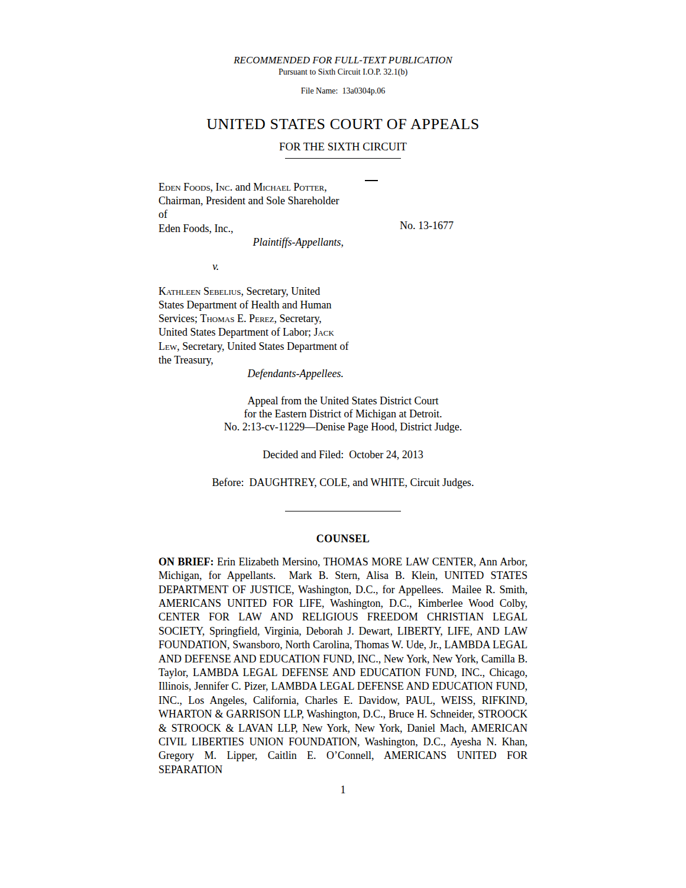RECOMMENDED FOR FULL-TEXT PUBLICATION
Pursuant to Sixth Circuit I.O.P. 32.1(b)
File Name: 13a0304p.06
UNITED STATES COURT OF APPEALS
FOR THE SIXTH CIRCUIT
| Eden Foods, Inc. and Michael Potter , Chairman, President and Sole Shareholder of Eden Foods, Inc., Plaintiffs-Appellants, v. Kathleen Sebelius , Secretary, United States Department of Health and Human Services; Thomas E. Perez , Secretary, United States Department of Labor; Jack Lew , Secretary, United States Department of the Treasury, Defendants-Appellees. | | No. 13-1677 |
Appeal from the United States District Court
for the Eastern District of Michigan at Detroit.
No. 2:13-cv-11229—Denise Page Hood, District Judge.
Decided and Filed: October 24, 2013
Before: DAUGHTREY, COLE, and WHITE, Circuit Judges.
COUNSEL
ON BRIEF: Erin Elizabeth Mersino, THOMAS MORE LAW CENTER, Ann Arbor, Michigan, for Appellants. Mark B. Stern, Alisa B. Klein, UNITED STATES DEPARTMENT OF JUSTICE, Washington, D.C., for Appellees. Mailee R. Smith, AMERICANS UNITED FOR LIFE, Washington, D.C., Kimberlee Wood Colby, CENTER FOR LAW AND RELIGIOUS FREEDOM CHRISTIAN LEGAL SOCIETY, Springfield, Virginia, Deborah J. Dewart, LIBERTY, LIFE, AND LAW FOUNDATION, Swansboro, North Carolina, Thomas W. Ude, Jr., LAMBDA LEGAL AND DEFENSE AND EDUCATION FUND, INC., New York, New York, Camilla B. Taylor, LAMBDA LEGAL DEFENSE AND EDUCATION FUND, INC., Chicago, Illinois, Jennifer C. Pizer, LAMBDA LEGAL DEFENSE AND EDUCATION FUND, INC., Los Angeles, California, Charles E. Davidow, PAUL, WEISS, RIFKIND, WHARTON & GARRISON LLP, Washington, D.C., Bruce H. Schneider, STROOCK & STROOCK & LAVAN LLP, New York, New York, Daniel Mach, AMERICAN CIVIL LIBERTIES UNION FOUNDATION, Washington, D.C., Ayesha N. Khan, Gregory M. Lipper, Caitlin E. O’Connell, AMERICANS UNITED FOR SEPARATION
1